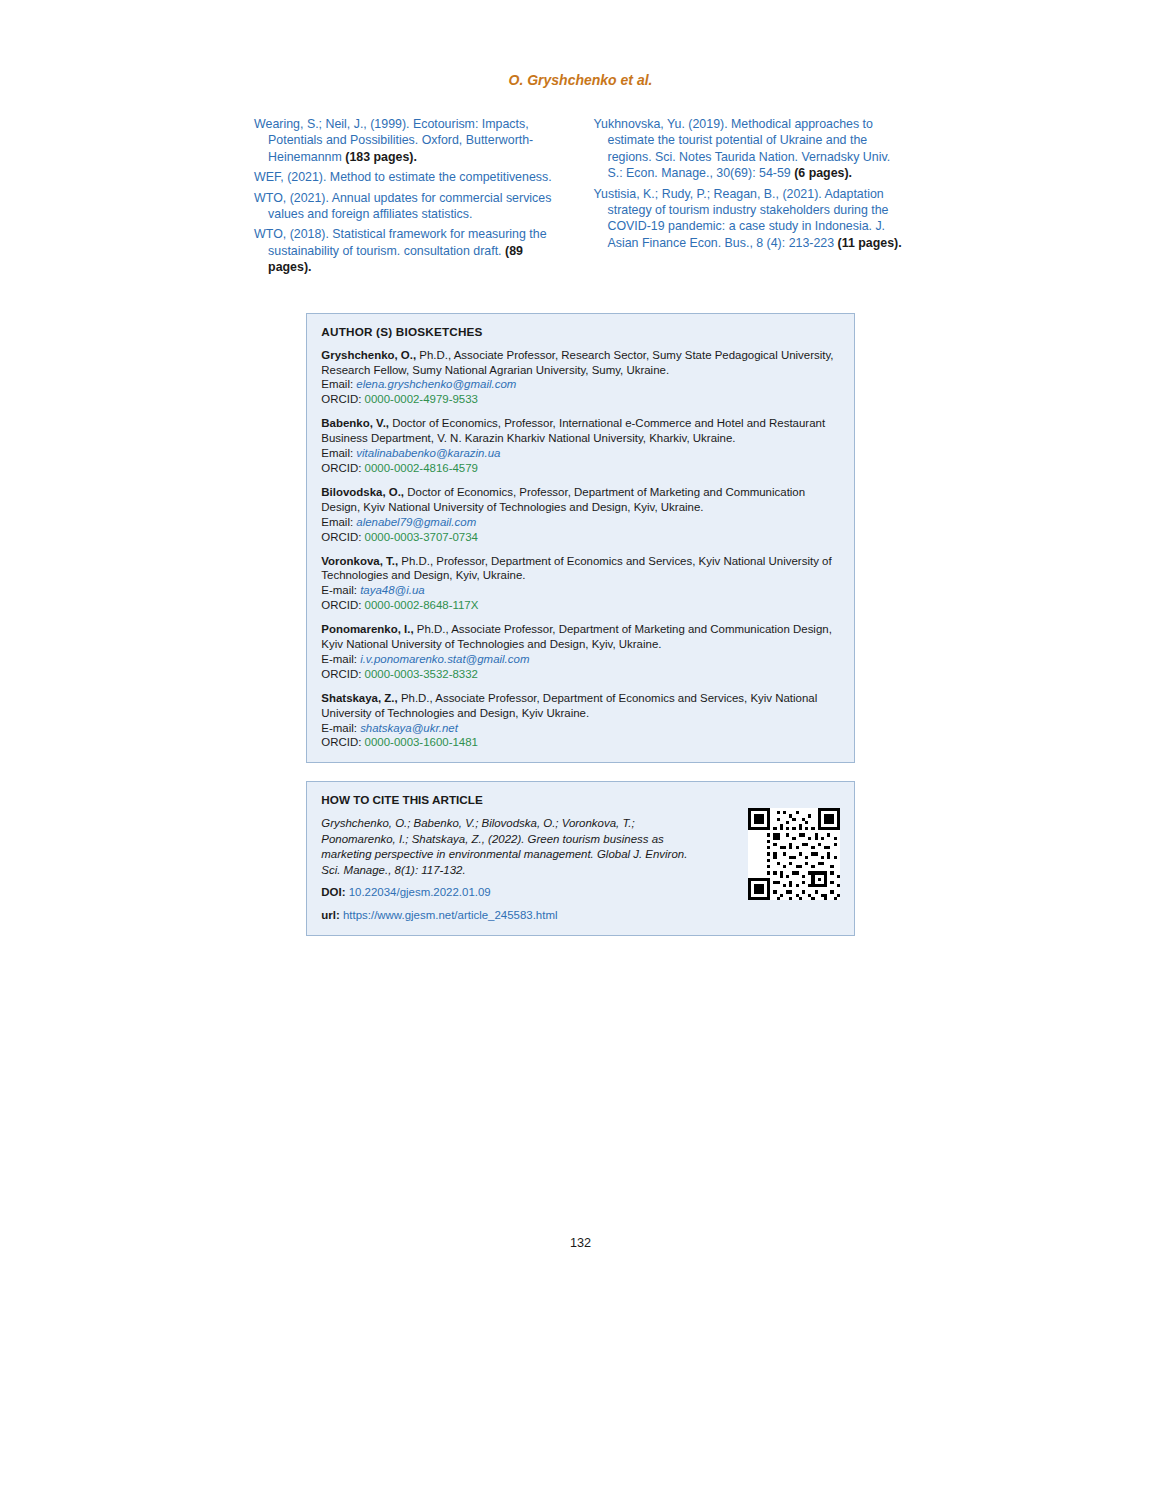O. Gryshchenko et al.
Wearing, S.; Neil, J., (1999). Ecotourism: Impacts, Potentials and Possibilities. Oxford, Butterworth-Heinemannm (183 pages).
WEF, (2021). Method to estimate the competitiveness.
WTO, (2021). Annual updates for commercial services values and foreign affiliates statistics.
WTO, (2018). Statistical framework for measuring the sustainability of tourism. consultation draft. (89 pages).
Yukhnovska, Yu. (2019). Methodical approaches to estimate the tourist potential of Ukraine and the regions. Sci. Notes Taurida Nation. Vernadsky Univ. S.: Econ. Manage., 30(69): 54-59 (6 pages).
Yustisia, K.; Rudy, P.; Reagan, B., (2021). Adaptation strategy of tourism industry stakeholders during the COVID-19 pandemic: a case study in Indonesia. J. Asian Finance Econ. Bus., 8 (4): 213-223 (11 pages).
AUTHOR (S) BIOSKETCHES
Gryshchenko, O., Ph.D., Associate Professor, Research Sector, Sumy State Pedagogical University, Research Fellow, Sumy National Agrarian University, Sumy, Ukraine.
Email: elena.gryshchenko@gmail.com
ORCID: 0000-0002-4979-9533
Babenko, V., Doctor of Economics, Professor, International e-Commerce and Hotel and Restaurant Business Department, V. N. Karazin Kharkiv National University, Kharkiv, Ukraine.
Email: vitalinababenko@karazin.ua
ORCID: 0000-0002-4816-4579
Bilovodska, O., Doctor of Economics, Professor, Department of Marketing and Communication Design, Kyiv National University of Technologies and Design, Kyiv, Ukraine.
Email: alenabel79@gmail.com
ORCID: 0000-0003-3707-0734
Voronkova, T., Ph.D., Professor, Department of Economics and Services, Kyiv National University of Technologies and Design, Kyiv, Ukraine.
E-mail: taya48@i.ua
ORCID: 0000-0002-8648-117X
Ponomarenko, I., Ph.D., Associate Professor, Department of Marketing and Communication Design, Kyiv National University of Technologies and Design, Kyiv, Ukraine.
E-mail: i.v.ponomarenko.stat@gmail.com
ORCID: 0000-0003-3532-8332
Shatskaya, Z., Ph.D., Associate Professor, Department of Economics and Services, Kyiv National University of Technologies and Design, Kyiv Ukraine.
E-mail: shatskaya@ukr.net
ORCID: 0000-0003-1600-1481
HOW TO CITE THIS ARTICLE
Gryshchenko, O.; Babenko, V.; Bilovodska, O.; Voronkova, T.; Ponomarenko, I.; Shatskaya, Z., (2022). Green tourism business as marketing perspective in environmental management. Global J. Environ. Sci. Manage., 8(1): 117-132.
DOI: 10.22034/gjesm.2022.01.09
url: https://www.gjesm.net/article_245583.html
132